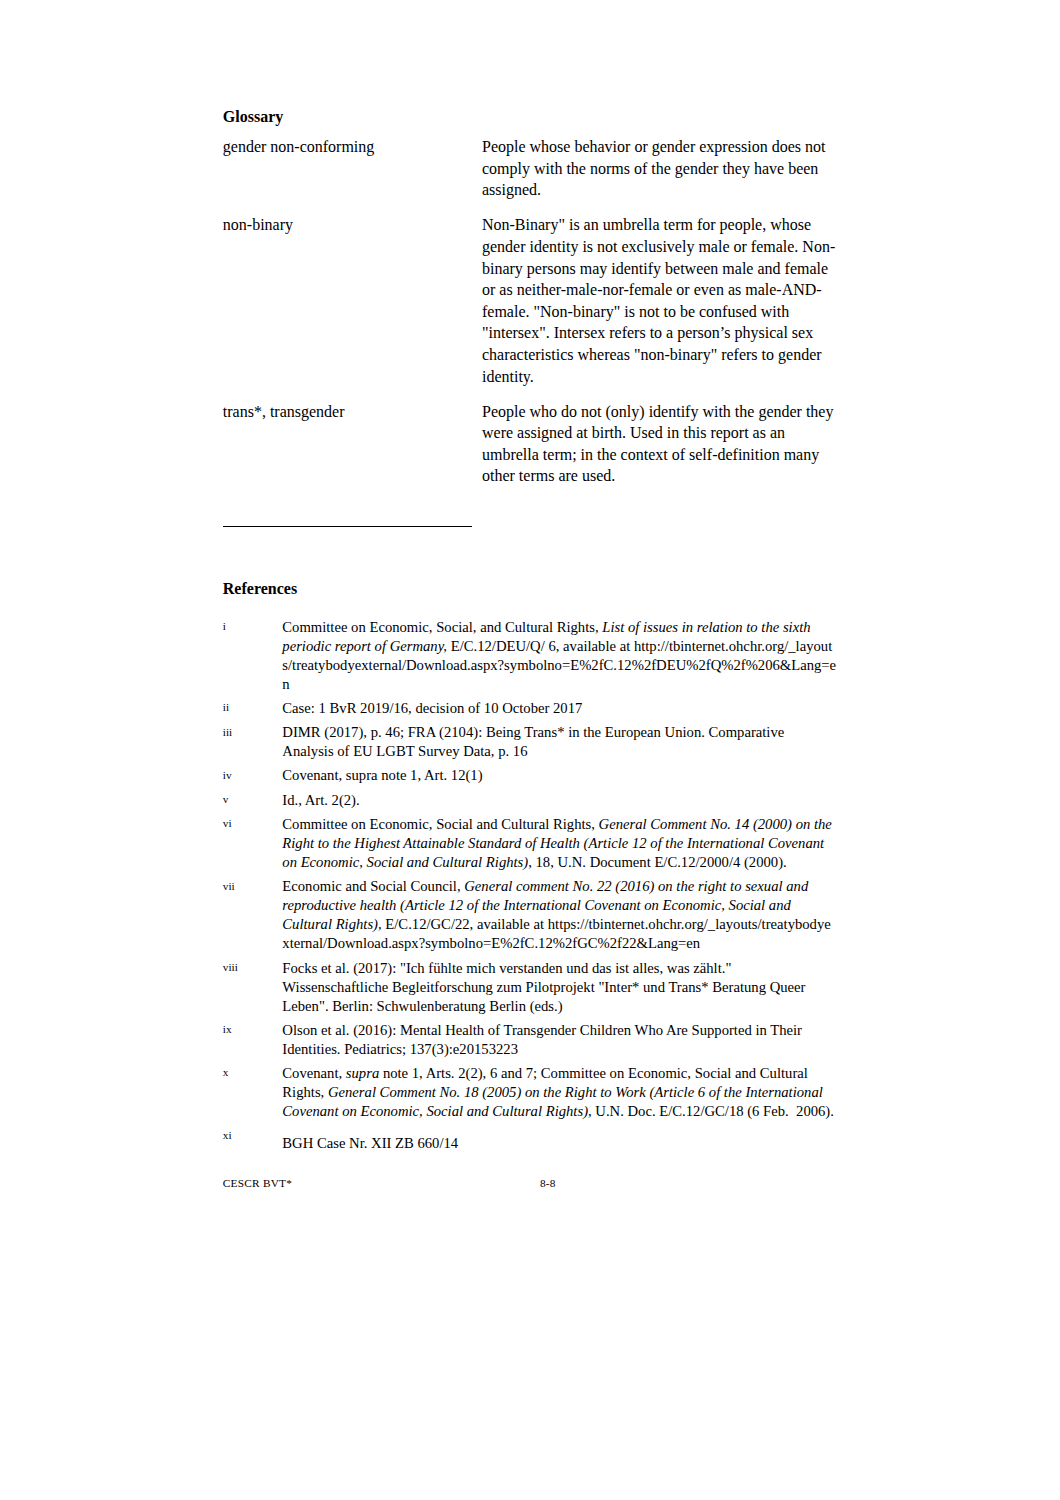Glossary
| gender non-conforming | People whose behavior or gender expression does not comply with the norms of the gender they have been assigned. |
| non-binary | Non-Binary" is an umbrella term for people, whose gender identity is not exclusively male or female. Non-binary persons may identify between male and female or as neither-male-nor-female or even as male-AND-female. "Non-binary" is not to be confused with "intersex". Intersex refers to a person’s physical sex characteristics whereas "non-binary" refers to gender identity. |
| trans*, transgender | People who do not (only) identify with the gender they were assigned at birth. Used in this report as an umbrella term; in the context of self-definition many other terms are used. |
References
| i | Committee on Economic, Social, and Cultural Rights, List of issues in relation to the sixth periodic report of Germany, E/C.12/DEU/Q/ 6, available at http://tbinternet.ohchr.org/_layouts/treatybodyexternal/Download.aspx?symbolno=E%2fC.12%2fDEU%2fQ%2f%206&Lang=en |
| ii | Case: 1 BvR 2019/16, decision of 10 October 2017 |
| iii | DIMR (2017), p. 46; FRA (2104): Being Trans* in the European Union. Comparative Analysis of EU LGBT Survey Data, p. 16 |
| iv | Covenant, supra note 1, Art. 12(1) |
| v | Id., Art. 2(2). |
| vi | Committee on Economic, Social and Cultural Rights, General Comment No. 14 (2000) on the Right to the Highest Attainable Standard of Health (Article 12 of the International Covenant on Economic, Social and Cultural Rights) , 18, U.N. Document E/C.12/2000/4 (2000). |
| vii | Economic and Social Council, General comment No. 22 (2016) on the right to sexual and reproductive health (Article 12 of the International Covenant on Economic, Social and Cultural Rights), E/C.12/GC/22, available at https://tbinternet.ohchr.org/_layouts/treatybodyexternal/Download.aspx?symbolno=E%2fC.12%2fGC%2f22&Lang=en |
| viii | Focks et al. (2017): "Ich fühlte mich verstanden und das ist alles, was zählt." Wissenschaftliche Begleitforschung zum Pilotprojekt "Inter* und Trans* Beratung Queer Leben". Berlin: Schwulenberatung Berlin (eds.) |
| ix | Olson et al. (2016): Mental Health of Transgender Children Who Are Supported in Their Identities. Pediatrics; 137(3):e20153223 |
| x | Covenant, supra note 1, Arts. 2(2), 6 and 7; Committee on Economic, Social and Cultural Rights, General Comment No. 18 (2005) on the Right to Work (Article 6 of the International Covenant on Economic, Social and Cultural Rights) , U.N. Doc. E/C.12/GC/18 (6 Feb. 2006). |
| xi | BGH Case Nr. XII ZB 660/14 |
CESCR BVT* 8-8